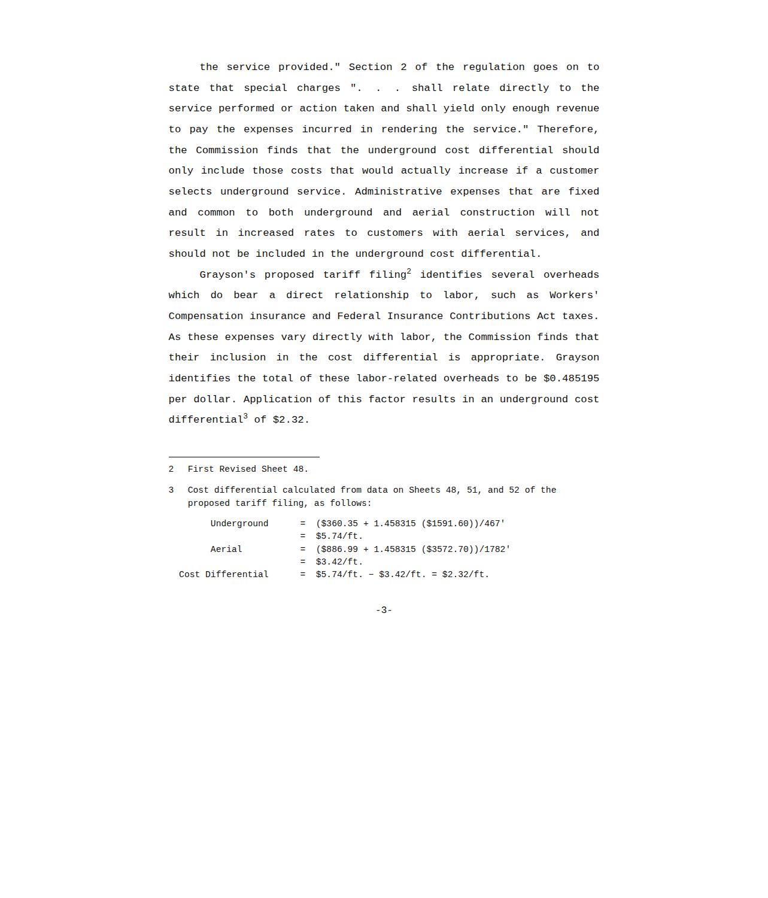the service provided." Section 2 of the regulation goes on to state that special charges ". . . shall relate directly to the service performed or action taken and shall yield only enough revenue to pay the expenses incurred in rendering the service." Therefore, the Commission finds that the underground cost differential should only include those costs that would actually increase if a customer selects underground service. Administrative expenses that are fixed and common to both underground and aerial construction will not result in increased rates to customers with aerial services, and should not be included in the underground cost differential.
Grayson's proposed tariff filing2 identifies several overheads which do bear a direct relationship to labor, such as Workers' Compensation insurance and Federal Insurance Contributions Act taxes. As these expenses vary directly with labor, the Commission finds that their inclusion in the cost differential is appropriate. Grayson identifies the total of these labor-related overheads to be $0.485195 per dollar. Application of this factor results in an underground cost differential3 of $2.32.
2 First Revised Sheet 48.
3 Cost differential calculated from data on Sheets 48, 51, and 52 of the proposed tariff filing, as follows:
Underground = ($360.35 + 1.458315 ($1591.60))/467' = $5.74/ft. Aerial = ($886.99 + 1.458315 ($3572.70))/1782' = $3.42/ft. Cost Differential = $5.74/ft. − $3.42/ft. = $2.32/ft.
-3-